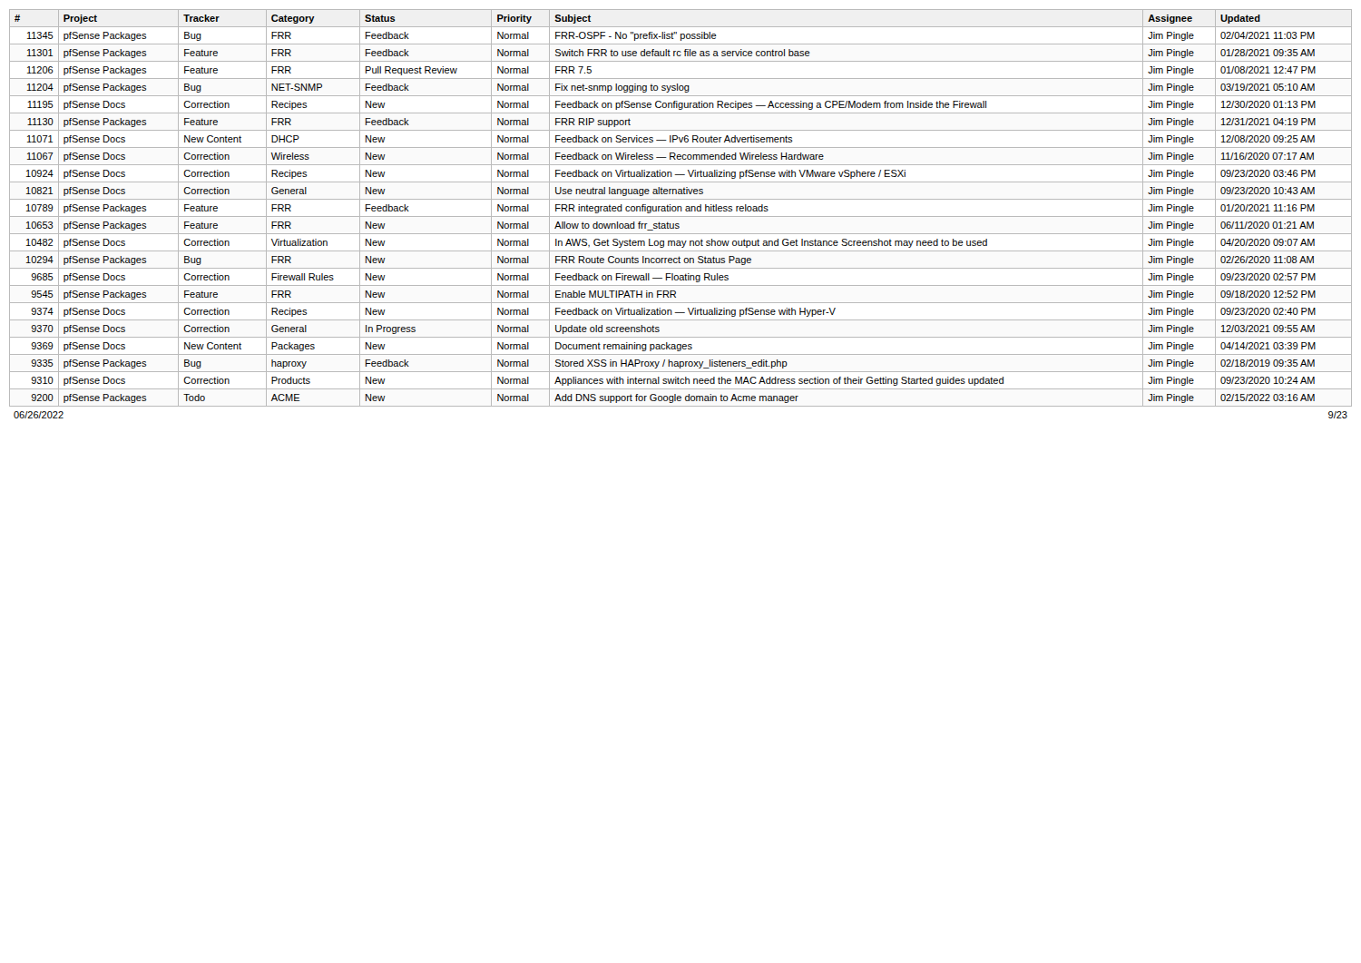| # | Project | Tracker | Category | Status | Priority | Subject | Assignee | Updated |
| --- | --- | --- | --- | --- | --- | --- | --- | --- |
| 11345 | pfSense Packages | Bug | FRR | Feedback | Normal | FRR-OSPF - No "prefix-list" possible | Jim Pingle | 02/04/2021 11:03 PM |
| 11301 | pfSense Packages | Feature | FRR | Feedback | Normal | Switch FRR to use default rc file as a service control base | Jim Pingle | 01/28/2021 09:35 AM |
| 11206 | pfSense Packages | Feature | FRR | Pull Request Review | Normal | FRR 7.5 | Jim Pingle | 01/08/2021 12:47 PM |
| 11204 | pfSense Packages | Bug | NET-SNMP | Feedback | Normal | Fix net-snmp logging to syslog | Jim Pingle | 03/19/2021 05:10 AM |
| 11195 | pfSense Docs | Correction | Recipes | New | Normal | Feedback on pfSense Configuration Recipes — Accessing a CPE/Modem from Inside the Firewall | Jim Pingle | 12/30/2020 01:13 PM |
| 11130 | pfSense Packages | Feature | FRR | Feedback | Normal | FRR RIP support | Jim Pingle | 12/31/2021 04:19 PM |
| 11071 | pfSense Docs | New Content | DHCP | New | Normal | Feedback on Services — IPv6 Router Advertisements | Jim Pingle | 12/08/2020 09:25 AM |
| 11067 | pfSense Docs | Correction | Wireless | New | Normal | Feedback on Wireless — Recommended Wireless Hardware | Jim Pingle | 11/16/2020 07:17 AM |
| 10924 | pfSense Docs | Correction | Recipes | New | Normal | Feedback on Virtualization — Virtualizing pfSense with VMware vSphere / ESXi | Jim Pingle | 09/23/2020 03:46 PM |
| 10821 | pfSense Docs | Correction | General | New | Normal | Use neutral language alternatives | Jim Pingle | 09/23/2020 10:43 AM |
| 10789 | pfSense Packages | Feature | FRR | Feedback | Normal | FRR integrated configuration and hitless reloads | Jim Pingle | 01/20/2021 11:16 PM |
| 10653 | pfSense Packages | Feature | FRR | New | Normal | Allow to download frr_status | Jim Pingle | 06/11/2020 01:21 AM |
| 10482 | pfSense Docs | Correction | Virtualization | New | Normal | In AWS, Get System Log may not show output and Get Instance Screenshot may need to be used | Jim Pingle | 04/20/2020 09:07 AM |
| 10294 | pfSense Packages | Bug | FRR | New | Normal | FRR Route Counts Incorrect on Status Page | Jim Pingle | 02/26/2020 11:08 AM |
| 9685 | pfSense Docs | Correction | Firewall Rules | New | Normal | Feedback on Firewall — Floating Rules | Jim Pingle | 09/23/2020 02:57 PM |
| 9545 | pfSense Packages | Feature | FRR | New | Normal | Enable MULTIPATH in FRR | Jim Pingle | 09/18/2020 12:52 PM |
| 9374 | pfSense Docs | Correction | Recipes | New | Normal | Feedback on Virtualization — Virtualizing pfSense with Hyper-V | Jim Pingle | 09/23/2020 02:40 PM |
| 9370 | pfSense Docs | Correction | General | In Progress | Normal | Update old screenshots | Jim Pingle | 12/03/2021 09:55 AM |
| 9369 | pfSense Docs | New Content | Packages | New | Normal | Document remaining packages | Jim Pingle | 04/14/2021 03:39 PM |
| 9335 | pfSense Packages | Bug | haproxy | Feedback | Normal | Stored XSS in HAProxy / haproxy_listeners_edit.php | Jim Pingle | 02/18/2019 09:35 AM |
| 9310 | pfSense Docs | Correction | Products | New | Normal | Appliances with internal switch need the MAC Address section of their Getting Started guides updated | Jim Pingle | 09/23/2020 10:24 AM |
| 9200 | pfSense Packages | Todo | ACME | New | Normal | Add DNS support for Google domain to Acme manager | Jim Pingle | 02/15/2022 03:16 AM |
| 06/26/2022 | 9/23 |